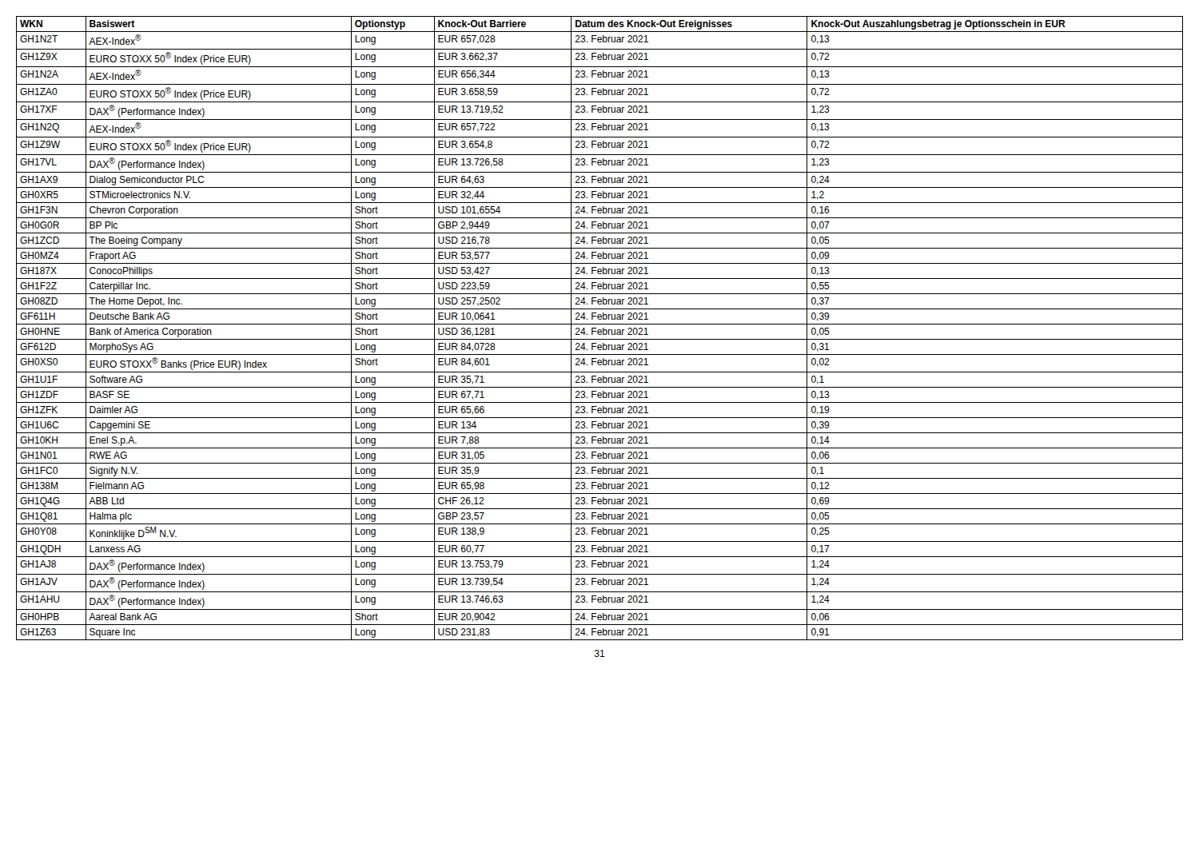| WKN | Basiswert | Optionstyp | Knock-Out Barriere | Datum des Knock-Out Ereignisses | Knock-Out Auszahlungsbetrag je Optionsschein in EUR |
| --- | --- | --- | --- | --- | --- |
| GH1N2T | AEX-Index ® | Long | EUR 657,028 | 23. Februar 2021 | 0,13 |
| GH1Z9X | EURO STOXX 50 ® Index (Price EUR) | Long | EUR 3.662,37 | 23. Februar 2021 | 0,72 |
| GH1N2A | AEX-Index ® | Long | EUR 656,344 | 23. Februar 2021 | 0,13 |
| GH1ZA0 | EURO STOXX 50 ® Index (Price EUR) | Long | EUR 3.658,59 | 23. Februar 2021 | 0,72 |
| GH17XF | DAX ® (Performance Index) | Long | EUR 13.719,52 | 23. Februar 2021 | 1,23 |
| GH1N2Q | AEX-Index ® | Long | EUR 657,722 | 23. Februar 2021 | 0,13 |
| GH1Z9W | EURO STOXX 50 ® Index (Price EUR) | Long | EUR 3.654,8 | 23. Februar 2021 | 0,72 |
| GH17VL | DAX ® (Performance Index) | Long | EUR 13.726,58 | 23. Februar 2021 | 1,23 |
| GH1AX9 | Dialog Semiconductor PLC | Long | EUR 64,63 | 23. Februar 2021 | 0,24 |
| GH0XR5 | STMicroelectronics N.V. | Long | EUR 32,44 | 23. Februar 2021 | 1,2 |
| GH1F3N | Chevron Corporation | Short | USD 101,6554 | 24. Februar 2021 | 0,16 |
| GH0G0R | BP Plc | Short | GBP 2,9449 | 24. Februar 2021 | 0,07 |
| GH1ZCD | The Boeing Company | Short | USD 216,78 | 24. Februar 2021 | 0,05 |
| GH0MZ4 | Fraport AG | Short | EUR 53,577 | 24. Februar 2021 | 0,09 |
| GH187X | ConocoPhillips | Short | USD 53,427 | 24. Februar 2021 | 0,13 |
| GH1F2Z | Caterpillar Inc. | Short | USD 223,59 | 24. Februar 2021 | 0,55 |
| GH08ZD | The Home Depot, Inc. | Long | USD 257,2502 | 24. Februar 2021 | 0,37 |
| GF611H | Deutsche Bank AG | Short | EUR 10,0641 | 24. Februar 2021 | 0,39 |
| GH0HNE | Bank of America Corporation | Short | USD 36,1281 | 24. Februar 2021 | 0,05 |
| GF612D | MorphoSys AG | Long | EUR 84,0728 | 24. Februar 2021 | 0,31 |
| GH0XS0 | EURO STOXX ® Banks (Price EUR) Index | Short | EUR 84,601 | 24. Februar 2021 | 0,02 |
| GH1U1F | Software AG | Long | EUR 35,71 | 23. Februar 2021 | 0,1 |
| GH1ZDF | BASF SE | Long | EUR 67,71 | 23. Februar 2021 | 0,13 |
| GH1ZFK | Daimler AG | Long | EUR 65,66 | 23. Februar 2021 | 0,19 |
| GH1U6C | Capgemini SE | Long | EUR 134 | 23. Februar 2021 | 0,39 |
| GH10KH | Enel S.p.A. | Long | EUR 7,88 | 23. Februar 2021 | 0,14 |
| GH1N01 | RWE AG | Long | EUR 31,05 | 23. Februar 2021 | 0,06 |
| GH1FC0 | Signify N.V. | Long | EUR 35,9 | 23. Februar 2021 | 0,1 |
| GH138M | Fielmann AG | Long | EUR 65,98 | 23. Februar 2021 | 0,12 |
| GH1Q4G | ABB Ltd | Long | CHF 26,12 | 23. Februar 2021 | 0,69 |
| GH1Q81 | Halma plc | Long | GBP 23,57 | 23. Februar 2021 | 0,05 |
| GH0Y08 | Koninklijke D SM N.V. | Long | EUR 138,9 | 23. Februar 2021 | 0,25 |
| GH1QDH | Lanxess AG | Long | EUR 60,77 | 23. Februar 2021 | 0,17 |
| GH1AJ8 | DAX ® (Performance Index) | Long | EUR 13.753,79 | 23. Februar 2021 | 1,24 |
| GH1AJV | DAX ® (Performance Index) | Long | EUR 13.739,54 | 23. Februar 2021 | 1,24 |
| GH1AHU | DAX ® (Performance Index) | Long | EUR 13.746,63 | 23. Februar 2021 | 1,24 |
| GH0HPB | Aareal Bank AG | Short | EUR 20,9042 | 24. Februar 2021 | 0,06 |
| GH1Z63 | Square Inc | Long | USD 231,83 | 24. Februar 2021 | 0,91 |
31